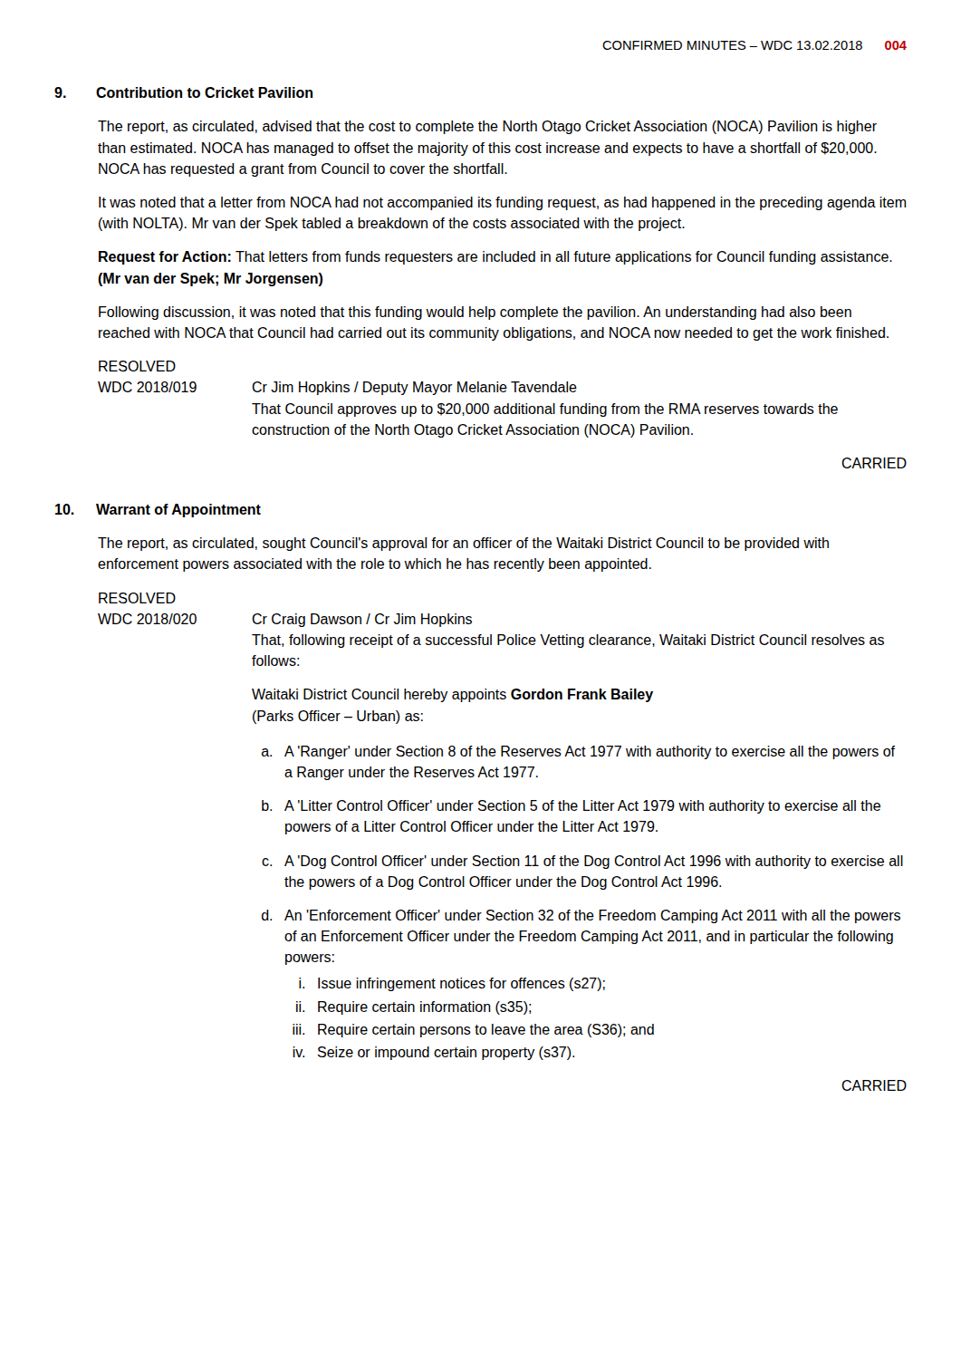CONFIRMED MINUTES – WDC 13.02.2018 004
9. Contribution to Cricket Pavilion
The report, as circulated, advised that the cost to complete the North Otago Cricket Association (NOCA) Pavilion is higher than estimated. NOCA has managed to offset the majority of this cost increase and expects to have a shortfall of $20,000. NOCA has requested a grant from Council to cover the shortfall.
It was noted that a letter from NOCA had not accompanied its funding request, as had happened in the preceding agenda item (with NOLTA). Mr van der Spek tabled a breakdown of the costs associated with the project.
Request for Action: That letters from funds requesters are included in all future applications for Council funding assistance.
(Mr van der Spek; Mr Jorgensen)
Following discussion, it was noted that this funding would help complete the pavilion. An understanding had also been reached with NOCA that Council had carried out its community obligations, and NOCA now needed to get the work finished.
RESOLVED
WDC 2018/019
Cr Jim Hopkins / Deputy Mayor Melanie Tavendale
That Council approves up to $20,000 additional funding from the RMA reserves towards the construction of the North Otago Cricket Association (NOCA) Pavilion.
CARRIED
10. Warrant of Appointment
The report, as circulated, sought Council's approval for an officer of the Waitaki District Council to be provided with enforcement powers associated with the role to which he has recently been appointed.
RESOLVED
WDC 2018/020
Cr Craig Dawson / Cr Jim Hopkins
That, following receipt of a successful Police Vetting clearance, Waitaki District Council resolves as follows:
Waitaki District Council hereby appoints Gordon Frank Bailey
(Parks Officer – Urban) as:
A 'Ranger' under Section 8 of the Reserves Act 1977 with authority to exercise all the powers of a Ranger under the Reserves Act 1977.
A 'Litter Control Officer' under Section 5 of the Litter Act 1979 with authority to exercise all the powers of a Litter Control Officer under the Litter Act 1979.
A 'Dog Control Officer' under Section 11 of the Dog Control Act 1996 with authority to exercise all the powers of a Dog Control Officer under the Dog Control Act 1996.
An 'Enforcement Officer' under Section 32 of the Freedom Camping Act 2011 with all the powers of an Enforcement Officer under the Freedom Camping Act 2011, and in particular the following powers:
Issue infringement notices for offences (s27);
Require certain information (s35);
Require certain persons to leave the area (S36); and
Seize or impound certain property (s37).
CARRIED